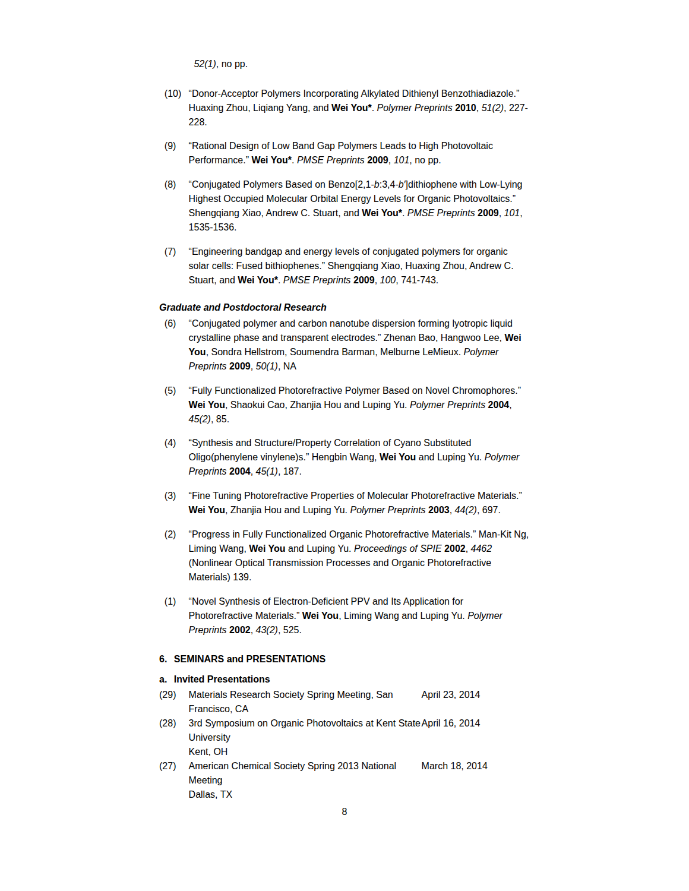52(1), no pp.
(10)
“Donor-Acceptor Polymers Incorporating Alkylated Dithienyl Benzothiadiazole.” Huaxing Zhou, Liqiang Yang, and Wei You*. Polymer Preprints 2010, 51(2), 227-228.
(9)
“Rational Design of Low Band Gap Polymers Leads to High Photovoltaic Performance.” Wei You*. PMSE Preprints 2009, 101, no pp.
(8)
“Conjugated Polymers Based on Benzo[2,1-b:3,4-b′]dithiophene with Low-Lying Highest Occupied Molecular Orbital Energy Levels for Organic Photovoltaics.” Shengqiang Xiao, Andrew C. Stuart, and Wei You*. PMSE Preprints 2009, 101, 1535-1536.
(7)
“Engineering bandgap and energy levels of conjugated polymers for organic solar cells: Fused bithiophenes.” Shengqiang Xiao, Huaxing Zhou, Andrew C. Stuart, and Wei You*. PMSE Preprints 2009, 100, 741-743.
Graduate and Postdoctoral Research
(6)
“Conjugated polymer and carbon nanotube dispersion forming lyotropic liquid crystalline phase and transparent electrodes.” Zhenan Bao, Hangwoo Lee, Wei You, Sondra Hellstrom, Soumendra Barman, Melburne LeMieux. Polymer Preprints 2009, 50(1), NA
(5)
“Fully Functionalized Photorefractive Polymer Based on Novel Chromophores.” Wei You, Shaokui Cao, Zhanjia Hou and Luping Yu. Polymer Preprints 2004, 45(2), 85.
(4)
“Synthesis and Structure/Property Correlation of Cyano Substituted Oligo(phenylene vinylene)s.” Hengbin Wang, Wei You and Luping Yu. Polymer Preprints 2004, 45(1), 187.
(3)
“Fine Tuning Photorefractive Properties of Molecular Photorefractive Materials.” Wei You, Zhanjia Hou and Luping Yu. Polymer Preprints 2003, 44(2), 697.
(2)
“Progress in Fully Functionalized Organic Photorefractive Materials.” Man-Kit Ng, Liming Wang, Wei You and Luping Yu. Proceedings of SPIE 2002, 4462 (Nonlinear Optical Transmission Processes and Organic Photorefractive Materials) 139.
(1)
“Novel Synthesis of Electron-Deficient PPV and Its Application for Photorefractive Materials.” Wei You, Liming Wang and Luping Yu. Polymer Preprints 2002, 43(2), 525.
6. SEMINARS and PRESENTATIONS
a. Invited Presentations
| (29) | Materials Research Society Spring Meeting, San Francisco, CA | April 23, 2014 |
| (28) | 3rd Symposium on Organic Photovoltaics at Kent State University | April 16, 2014 |
| | Kent, OH | |
| (27) | American Chemical Society Spring 2013 National Meeting | March 18, 2014 |
| | Dallas, TX | |
8